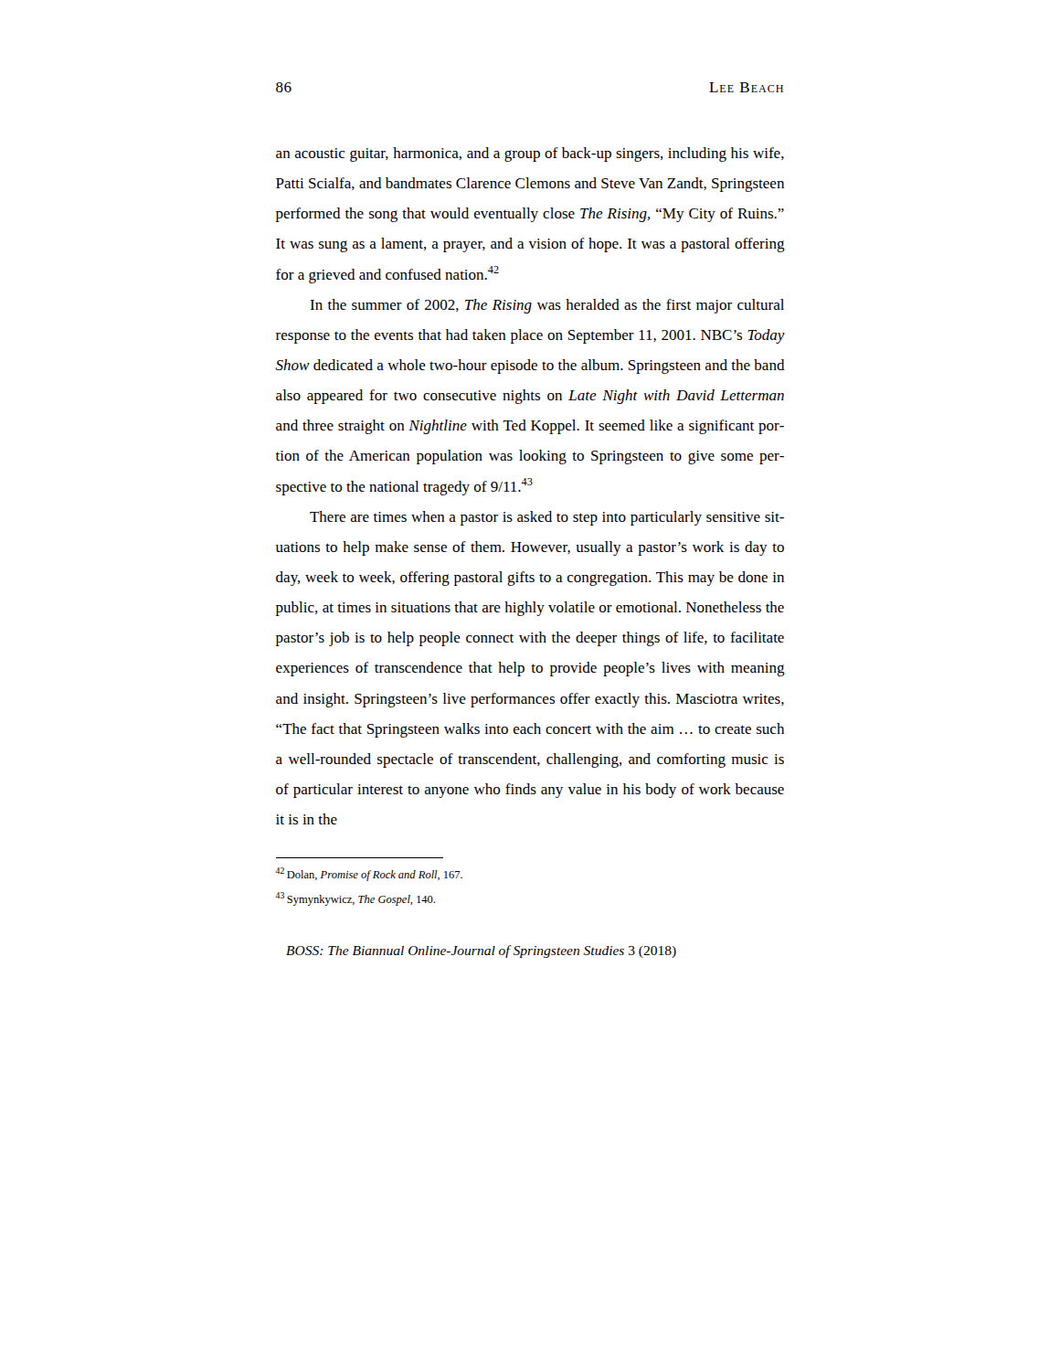86 Lee Beach
an acoustic guitar, harmonica, and a group of back-up singers, including his wife, Patti Scialfa, and bandmates Clarence Clemons and Steve Van Zandt, Springsteen performed the song that would eventually close The Rising, “My City of Ruins.” It was sung as a lament, a prayer, and a vision of hope. It was a pastoral offering for a grieved and confused nation.42
In the summer of 2002, The Rising was heralded as the first major cultural response to the events that had taken place on September 11, 2001. NBC’s Today Show dedicated a whole two-hour episode to the album. Springsteen and the band also appeared for two consecutive nights on Late Night with David Letterman and three straight on Nightline with Ted Koppel. It seemed like a significant portion of the American population was looking to Springsteen to give some perspective to the national tragedy of 9/11.43
There are times when a pastor is asked to step into particularly sensitive situations to help make sense of them. However, usually a pastor’s work is day to day, week to week, offering pastoral gifts to a congregation. This may be done in public, at times in situations that are highly volatile or emotional. Nonetheless the pastor’s job is to help people connect with the deeper things of life, to facilitate experiences of transcendence that help to provide people’s lives with meaning and insight. Springsteen’s live performances offer exactly this. Masciotra writes, “The fact that Springsteen walks into each concert with the aim … to create such a well-rounded spectacle of transcendent, challenging, and comforting music is of particular interest to anyone who finds any value in his body of work because it is in the
42Dolan, Promise of Rock and Roll, 167.
43Symynkywicz, The Gospel, 140.
BOSS: The Biannual Online-Journal of Springsteen Studies 3 (2018)